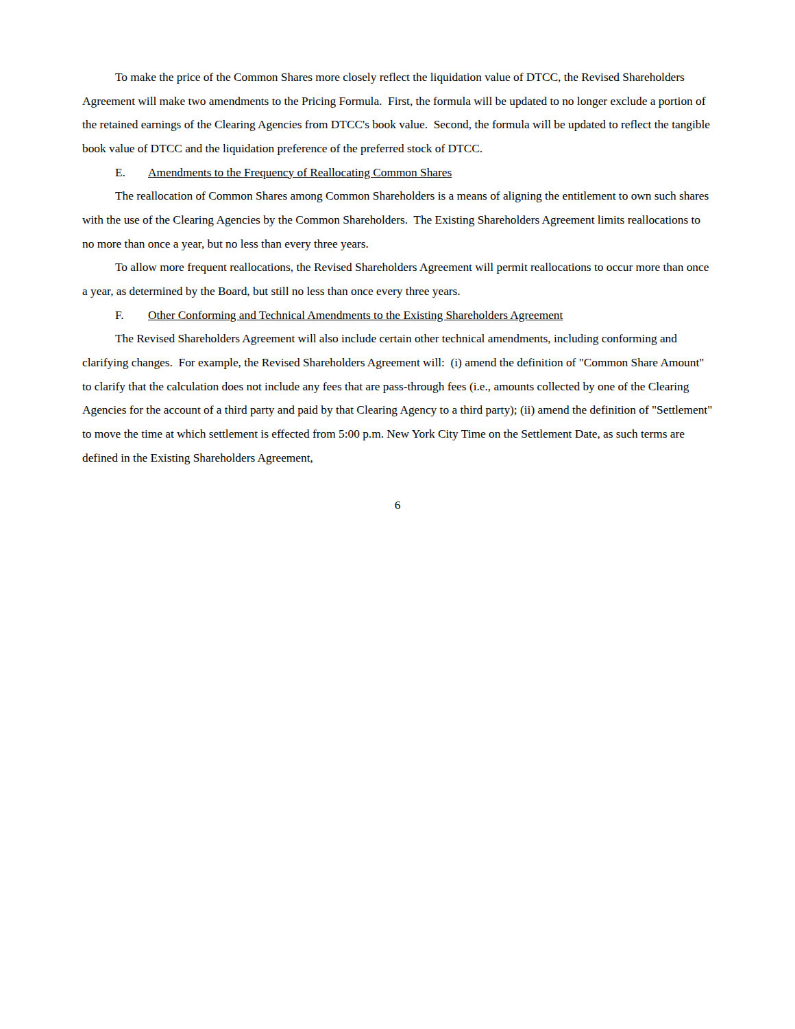To make the price of the Common Shares more closely reflect the liquidation value of DTCC, the Revised Shareholders Agreement will make two amendments to the Pricing Formula. First, the formula will be updated to no longer exclude a portion of the retained earnings of the Clearing Agencies from DTCC's book value. Second, the formula will be updated to reflect the tangible book value of DTCC and the liquidation preference of the preferred stock of DTCC.
E. Amendments to the Frequency of Reallocating Common Shares
The reallocation of Common Shares among Common Shareholders is a means of aligning the entitlement to own such shares with the use of the Clearing Agencies by the Common Shareholders. The Existing Shareholders Agreement limits reallocations to no more than once a year, but no less than every three years.
To allow more frequent reallocations, the Revised Shareholders Agreement will permit reallocations to occur more than once a year, as determined by the Board, but still no less than once every three years.
F. Other Conforming and Technical Amendments to the Existing Shareholders Agreement
The Revised Shareholders Agreement will also include certain other technical amendments, including conforming and clarifying changes. For example, the Revised Shareholders Agreement will: (i) amend the definition of "Common Share Amount" to clarify that the calculation does not include any fees that are pass-through fees (i.e., amounts collected by one of the Clearing Agencies for the account of a third party and paid by that Clearing Agency to a third party); (ii) amend the definition of "Settlement" to move the time at which settlement is effected from 5:00 p.m. New York City Time on the Settlement Date, as such terms are defined in the Existing Shareholders Agreement,
6